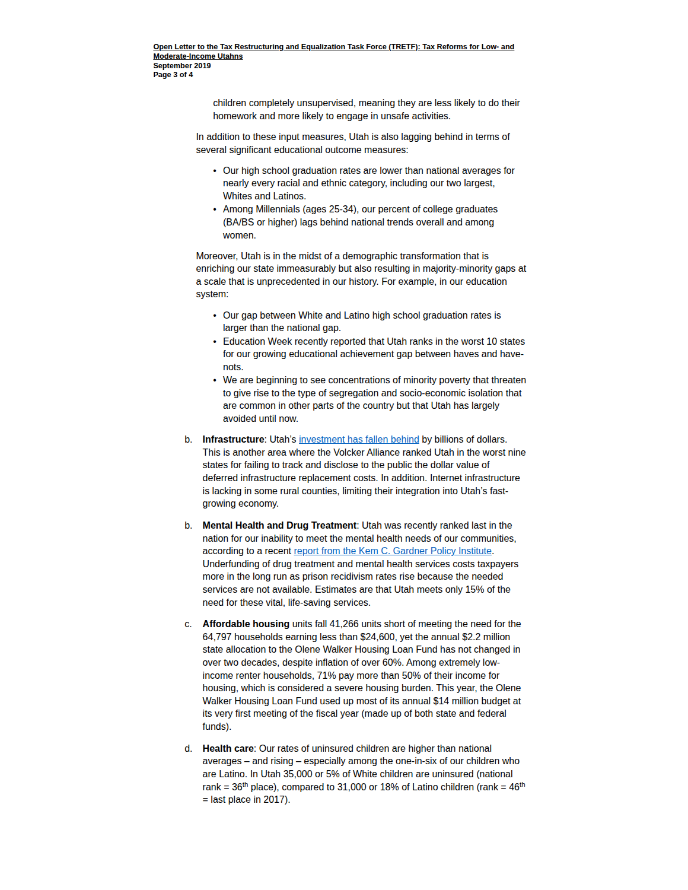Open Letter to the Tax Restructuring and Equalization Task Force (TRETF): Tax Reforms for Low- and Moderate-Income Utahns
September 2019
Page 3 of 4
children completely unsupervised, meaning they are less likely to do their homework and more likely to engage in unsafe activities.
In addition to these input measures, Utah is also lagging behind in terms of several significant educational outcome measures:
Our high school graduation rates are lower than national averages for nearly every racial and ethnic category, including our two largest, Whites and Latinos.
Among Millennials (ages 25-34), our percent of college graduates (BA/BS or higher) lags behind national trends overall and among women.
Moreover, Utah is in the midst of a demographic transformation that is enriching our state immeasurably but also resulting in majority-minority gaps at a scale that is unprecedented in our history. For example, in our education system:
Our gap between White and Latino high school graduation rates is larger than the national gap.
Education Week recently reported that Utah ranks in the worst 10 states for our growing educational achievement gap between haves and have-nots.
We are beginning to see concentrations of minority poverty that threaten to give rise to the type of segregation and socio-economic isolation that are common in other parts of the country but that Utah has largely avoided until now.
Infrastructure: Utah’s investment has fallen behind by billions of dollars. This is another area where the Volcker Alliance ranked Utah in the worst nine states for failing to track and disclose to the public the dollar value of deferred infrastructure replacement costs. In addition. Internet infrastructure is lacking in some rural counties, limiting their integration into Utah’s fast-growing economy.
Mental Health and Drug Treatment: Utah was recently ranked last in the nation for our inability to meet the mental health needs of our communities, according to a recent report from the Kem C. Gardner Policy Institute. Underfunding of drug treatment and mental health services costs taxpayers more in the long run as prison recidivism rates rise because the needed services are not available. Estimates are that Utah meets only 15% of the need for these vital, life-saving services.
Affordable housing units fall 41,266 units short of meeting the need for the 64,797 households earning less than $24,600, yet the annual $2.2 million state allocation to the Olene Walker Housing Loan Fund has not changed in over two decades, despite inflation of over 60%. Among extremely low-income renter households, 71% pay more than 50% of their income for housing, which is considered a severe housing burden. This year, the Olene Walker Housing Loan Fund used up most of its annual $14 million budget at its very first meeting of the fiscal year (made up of both state and federal funds).
Health care: Our rates of uninsured children are higher than national averages – and rising – especially among the one-in-six of our children who are Latino. In Utah 35,000 or 5% of White children are uninsured (national rank = 36th place), compared to 31,000 or 18% of Latino children (rank = 46th = last place in 2017).